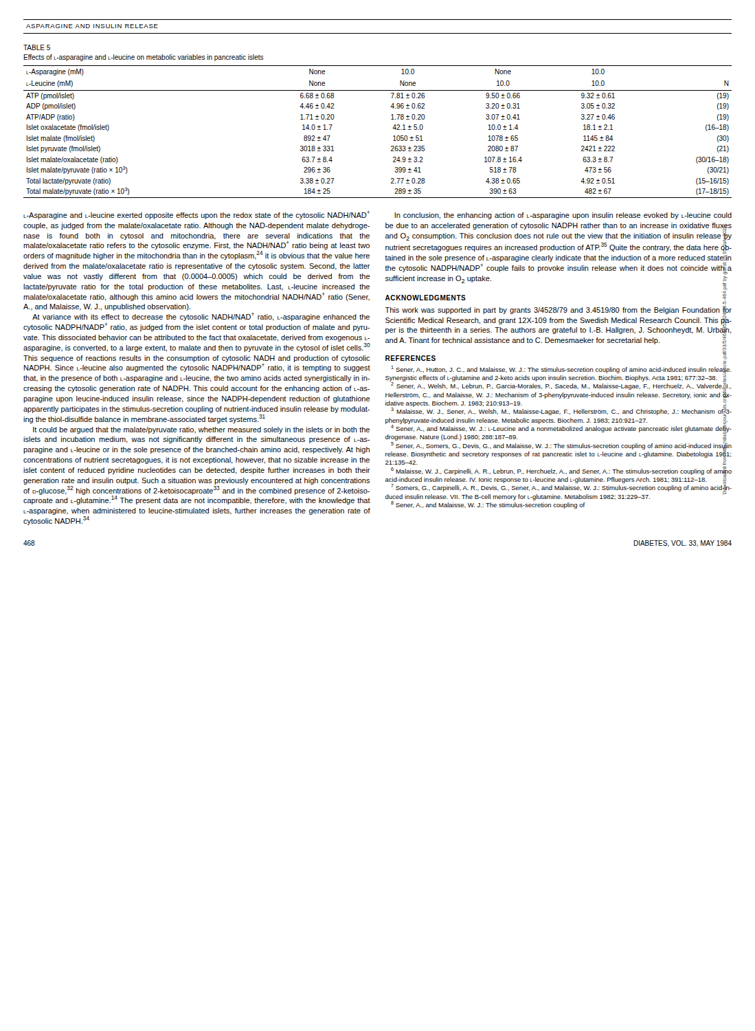Asparagine and Insulin Release
TABLE 5
Effects of l-asparagine and l-leucine on metabolic variables in pancreatic islets
| l -Asparagine (mM) | None | 10.0 | None | 10.0 | |
| --- | --- | --- | --- | --- | --- |
| l -Leucine (mM) | None | None | 10.0 | 10.0 | N |
| ATP (pmol/islet) | 6.68 ± 0.68 | 7.81 ± 0.26 | 9.50 ± 0.66 | 9.32 ± 0.61 | (19) |
| ADP (pmol/islet) | 4.46 ± 0.42 | 4.96 ± 0.62 | 3.20 ± 0.31 | 3.05 ± 0.32 | (19) |
| ATP/ADP (ratio) | 1.71 ± 0.20 | 1.78 ± 0.20 | 3.07 ± 0.41 | 3.27 ± 0.46 | (19) |
| Islet oxalacetate (fmol/islet) | 14.0 ± 1.7 | 42.1 ± 5.0 | 10.0 ± 1.4 | 18.1 ± 2.1 | (16–18) |
| Islet malate (fmol/islet) | 892 ± 47 | 1050 ± 51 | 1078 ± 65 | 1145 ± 84 | (30) |
| Islet pyruvate (fmol/islet) | 3018 ± 331 | 2633 ± 235 | 2080 ± 87 | 2421 ± 222 | (21) |
| Islet malate/oxalacetate (ratio) | 63.7 ± 8.4 | 24.9 ± 3.2 | 107.8 ± 16.4 | 63.3 ± 8.7 | (30/16–18) |
| Islet malate/pyruvate (ratio × 10 3 ) | 296 ± 36 | 399 ± 41 | 518 ± 78 | 473 ± 56 | (30/21) |
| Total lactate/pyruvate (ratio) | 3.38 ± 0.27 | 2.77 ± 0.28 | 4.38 ± 0.65 | 4.92 ± 0.51 | (15–16/15) |
| Total malate/pyruvate (ratio × 10 3 ) | 184 ± 25 | 289 ± 35 | 390 ± 63 | 482 ± 67 | (17–18/15) |
l-Asparagine and l-leucine exerted opposite effects upon the redox state of the cytosolic NADH/NAD+ couple, as judged from the malate/oxalacetate ratio. Although the NAD-dependent malate dehydrogenase is found both in cytosol and mitochondria, there are several indications that the malate/oxalacetate ratio refers to the cytosolic enzyme. First, the NADH/NAD+ ratio being at least two orders of magnitude higher in the mitochondria than in the cytoplasm,24 it is obvious that the value here derived from the malate/oxalacetate ratio is representative of the cytosolic system. Second, the latter value was not vastly different from that (0.0004–0.0005) which could be derived from the lactate/pyruvate ratio for the total production of these metabolites. Last, l-leucine increased the malate/oxalacetate ratio, although this amino acid lowers the mitochondrial NADH/NAD+ ratio (Sener, A., and Malaisse, W. J., unpublished observation).
At variance with its effect to decrease the cytosolic NADH/NAD+ ratio, l-asparagine enhanced the cytosolic NADPH/NADP+ ratio, as judged from the islet content or total production of malate and pyruvate. This dissociated behavior can be attributed to the fact that oxalacetate, derived from exogenous l-asparagine, is converted, to a large extent, to malate and then to pyruvate in the cytosol of islet cells.30 This sequence of reactions results in the consumption of cytosolic NADH and production of cytosolic NADPH. Since l-leucine also augmented the cytosolic NADPH/NADP+ ratio, it is tempting to suggest that, in the presence of both l-asparagine and l-leucine, the two amino acids acted synergistically in increasing the cytosolic generation rate of NADPH. This could account for the enhancing action of l-asparagine upon leucine-induced insulin release, since the NADPH-dependent reduction of glutathione apparently participates in the stimulus-secretion coupling of nutrient-induced insulin release by modulating the thiol-disulfide balance in membrane-associated target systems.31
It could be argued that the malate/pyruvate ratio, whether measured solely in the islets or in both the islets and incubation medium, was not significantly different in the simultaneous presence of l-asparagine and l-leucine or in the sole presence of the branched-chain amino acid, respectively. At high concentrations of nutrient secretagogues, it is not exceptional, however, that no sizable increase in the islet content of reduced pyridine nucleotides can be detected, despite further increases in both their generation rate and insulin output. Such a situation was previously encountered at high concentrations of d-glucose,32 high concentrations of 2-ketoisocaproate33 and in the combined presence of 2-ketoisocaproate and l-glutamine.14 The present data are not incompatible, therefore, with the knowledge that l-asparagine, when administered to leucine-stimulated islets, further increases the generation rate of cytosolic NADPH.34
In conclusion, the enhancing action of l-asparagine upon insulin release evoked by l-leucine could be due to an accelerated generation of cytosolic NADPH rather than to an increase in oxidative fluxes and O2 consumption. This conclusion does not rule out the view that the initiation of insulin release by nutrient secretagogues requires an increased production of ATP.35 Quite the contrary, the data here obtained in the sole presence of l-asparagine clearly indicate that the induction of a more reduced state in the cytosolic NADPH/NADP+ couple fails to provoke insulin release when it does not coincide with a sufficient increase in O2 uptake.
Acknowledgments
This work was supported in part by grants 3/4528/79 and 3.4519/80 from the Belgian Foundation for Scientific Medical Research, and grant 12X-109 from the Swedish Medical Research Council. This paper is the thirteenth in a series. The authors are grateful to I.-B. Hallgren, J. Schoonheydt, M. Urbain, and A. Tinant for technical assistance and to C. Demesmaeker for secretarial help.
References
1 Sener, A., Hutton, J. C., and Malaisse, W. J.: The stimulus-secretion coupling of amino acid-induced insulin release. Synergistic effects of l-glutamine and 2-keto acids upon insulin secretion. Biochim. Biophys. Acta 1981; 677:32–38.
2 Sener, A., Welsh, M., Lebrun, P., Garcia-Morales, P., Saceda, M., Malaisse-Lagae, F., Herchuelz, A., Valverde, I., Hellerström, C., and Malaisse, W. J.: Mechanism of 3-phenylpyruvate-induced insulin release. Secretory, ionic and oxidative aspects. Biochem. J. 1983; 210:913–19.
3 Malaisse, W. J., Sener, A., Welsh, M., Malaisse-Lagae, F., Hellerström, C., and Christophe, J.: Mechanism of 3-phenylpyruvate-induced insulin release. Metabolic aspects. Biochem. J. 1983; 210:921–27.
4 Sener, A., and Malaisse, W. J.: l-Leucine and a nonmetabolized analogue activate pancreatic islet glutamate dehydrogenase. Nature (Lond.) 1980; 288:187–89.
5 Sener, A., Somers, G., Devis, G., and Malaisse, W. J.: The stimulus-secretion coupling of amino acid-induced insulin release. Biosynthetic and secretory responses of rat pancreatic islet to l-leucine and l-glutamine. Diabetologia 1981; 21:135–42.
6 Malaisse, W. J., Carpinelli, A. R., Lebrun, P., Herchuelz, A., and Sener, A.: The stimulus-secretion coupling of amino acid-induced insulin release. IV. Ionic response to l-leucine and l-glutamine. Pfluegers Arch. 1981; 391:112–18.
7 Somers, G., Carpinelli, A. R., Devis, G., Sener, A., and Malaisse, W. J.: Stimulus-secretion coupling of amino acid-induced insulin release. VII. The B-cell memory for l-glutamine. Metabolism 1982; 31:229–37.
8 Sener, A., and Malaisse, W. J.: The stimulus-secretion coupling of
468 DIABETES, VOL. 33, MAY 1984
Downloaded from http://diabetesjournals.org/diabetes/article-pdf/33/5/464/352824/33-5-464.pdf by guest on 05 July 2022